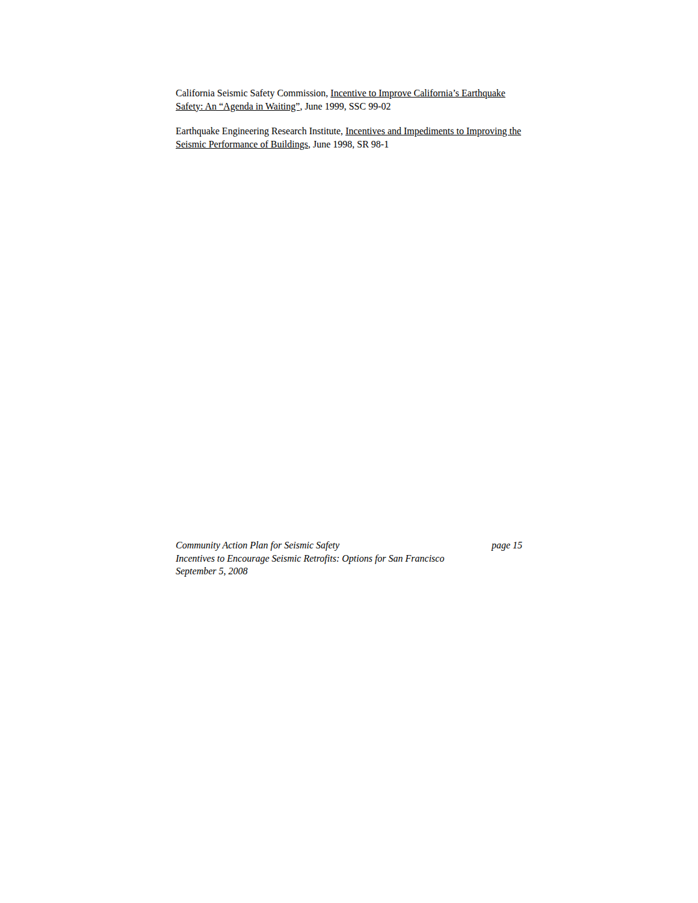California Seismic Safety Commission, Incentive to Improve California’s Earthquake Safety: An “Agenda in Waiting”, June 1999, SSC 99-02
Earthquake Engineering Research Institute, Incentives and Impediments to Improving the Seismic Performance of Buildings, June 1998, SR 98-1
Community Action Plan for Seismic Safety
page 15
Incentives to Encourage Seismic Retrofits: Options for San Francisco
September 5, 2008